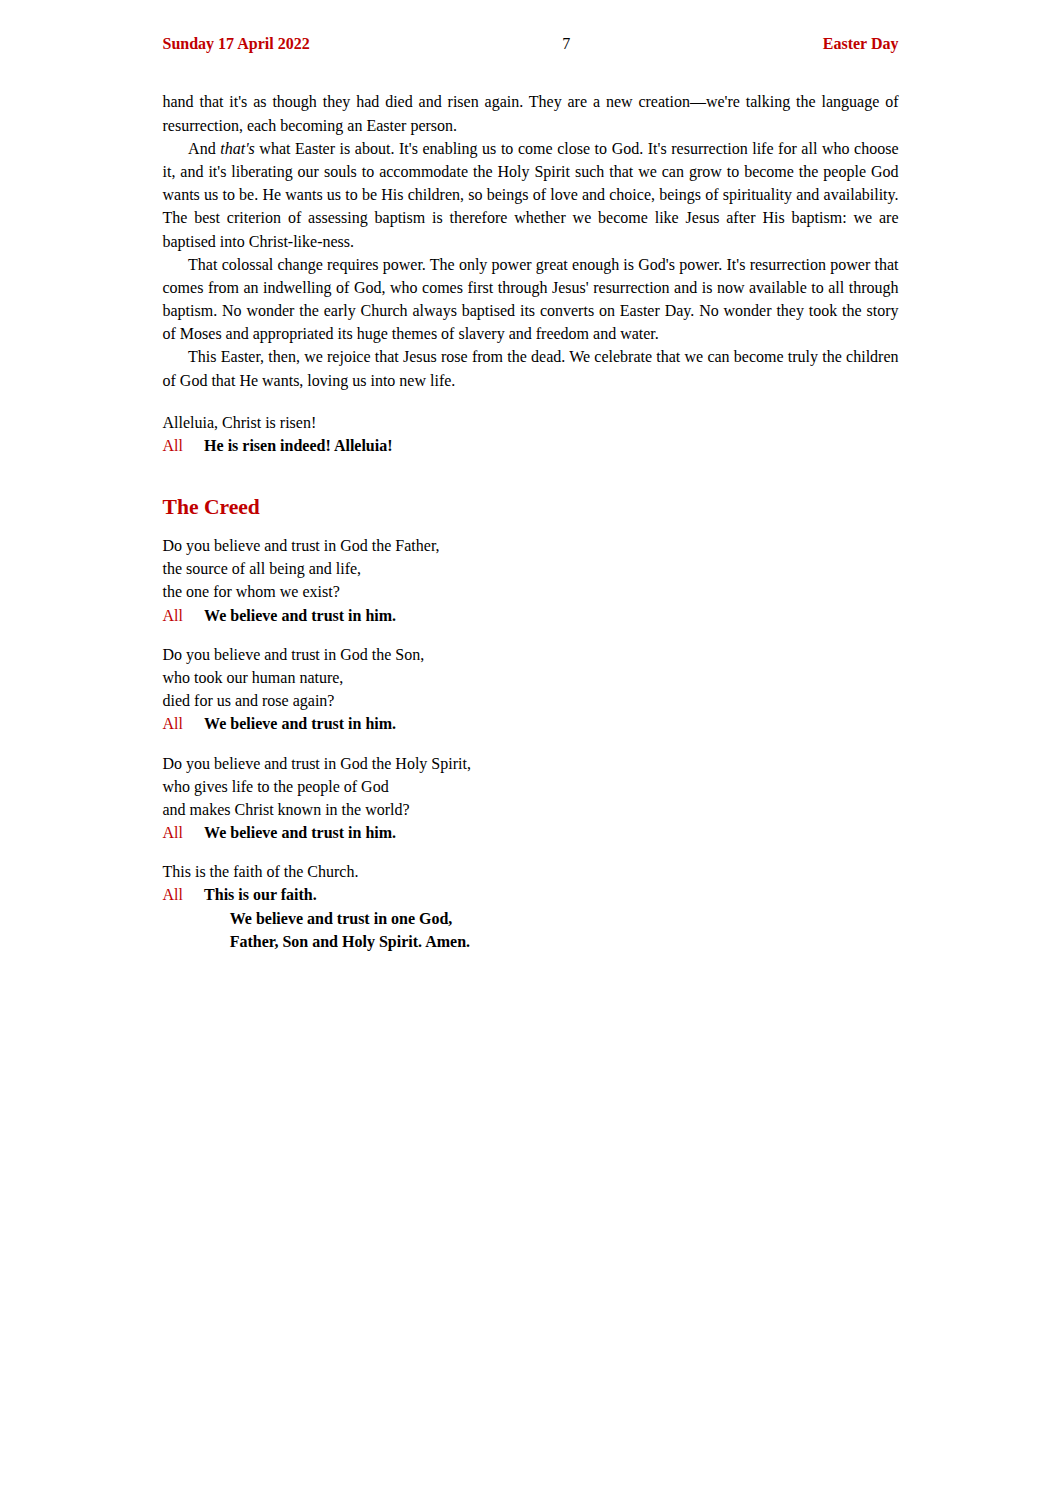Sunday 17 April 2022 7 Easter Day
hand that it's as though they had died and risen again. They are a new creation—we're talking the language of resurrection, each becoming an Easter person.
And that's what Easter is about. It's enabling us to come close to God. It's resurrection life for all who choose it, and it's liberating our souls to accommodate the Holy Spirit such that we can grow to become the people God wants us to be. He wants us to be His children, so beings of love and choice, beings of spirituality and availability. The best criterion of assessing baptism is therefore whether we become like Jesus after His baptism: we are baptised into Christ-like-ness.
That colossal change requires power. The only power great enough is God's power. It's resurrection power that comes from an indwelling of God, who comes first through Jesus' resurrection and is now available to all through baptism. No wonder the early Church always baptised its converts on Easter Day. No wonder they took the story of Moses and appropriated its huge themes of slavery and freedom and water.
This Easter, then, we rejoice that Jesus rose from the dead. We celebrate that we can become truly the children of God that He wants, loving us into new life.
Alleluia, Christ is risen!
All He is risen indeed! Alleluia!
The Creed
Do you believe and trust in God the Father,
the source of all being and life,
the one for whom we exist?
All We believe and trust in him.
Do you believe and trust in God the Son,
who took our human nature,
died for us and rose again?
All We believe and trust in him.
Do you believe and trust in God the Holy Spirit,
who gives life to the people of God
and makes Christ known in the world?
All We believe and trust in him.
This is the faith of the Church.
All This is our faith. We believe and trust in one God, Father, Son and Holy Spirit. Amen.